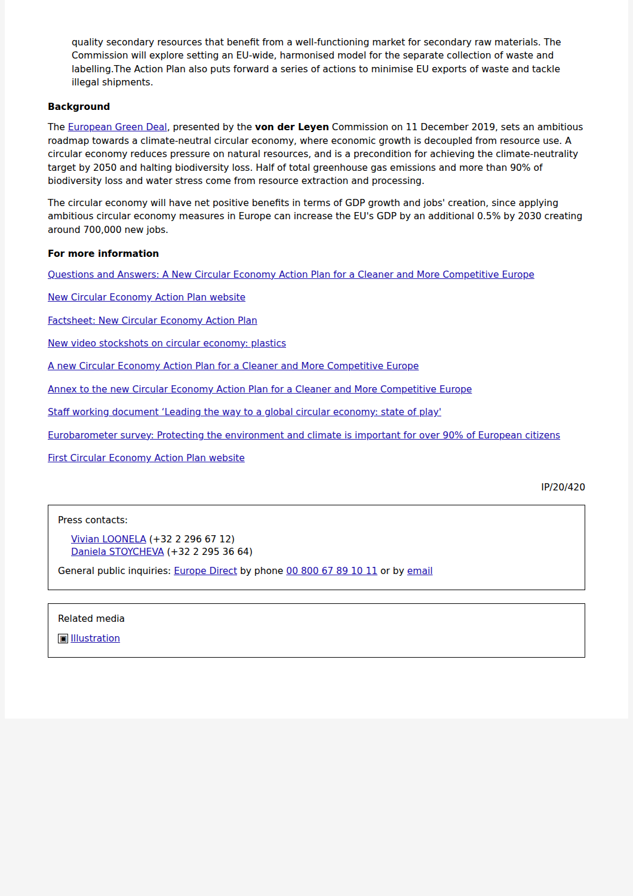quality secondary resources that benefit from a well-functioning market for secondary raw materials. The Commission will explore setting an EU-wide, harmonised model for the separate collection of waste and labelling.The Action Plan also puts forward a series of actions to minimise EU exports of waste and tackle illegal shipments.
Background
The European Green Deal, presented by the von der Leyen Commission on 11 December 2019, sets an ambitious roadmap towards a climate-neutral circular economy, where economic growth is decoupled from resource use. A circular economy reduces pressure on natural resources, and is a precondition for achieving the climate-neutrality target by 2050 and halting biodiversity loss. Half of total greenhouse gas emissions and more than 90% of biodiversity loss and water stress come from resource extraction and processing.
The circular economy will have net positive benefits in terms of GDP growth and jobs' creation, since applying ambitious circular economy measures in Europe can increase the EU's GDP by an additional 0.5% by 2030 creating around 700,000 new jobs.
For more information
Questions and Answers: A New Circular Economy Action Plan for a Cleaner and More Competitive Europe
New Circular Economy Action Plan website
Factsheet: New Circular Economy Action Plan
New video stockshots on circular economy: plastics
A new Circular Economy Action Plan for a Cleaner and More Competitive Europe
Annex to the new Circular Economy Action Plan for a Cleaner and More Competitive Europe
Staff working document ‘Leading the way to a global circular economy: state of play'
Eurobarometer survey: Protecting the environment and climate is important for over 90% of European citizens
First Circular Economy Action Plan website
IP/20/420
Press contacts:
Vivian LOONELA (+32 2 296 67 12)
Daniela STOYCHEVA (+32 2 295 36 64)
General public inquiries: Europe Direct by phone 00 800 67 89 10 11 or by email
Related media
▣Illustration